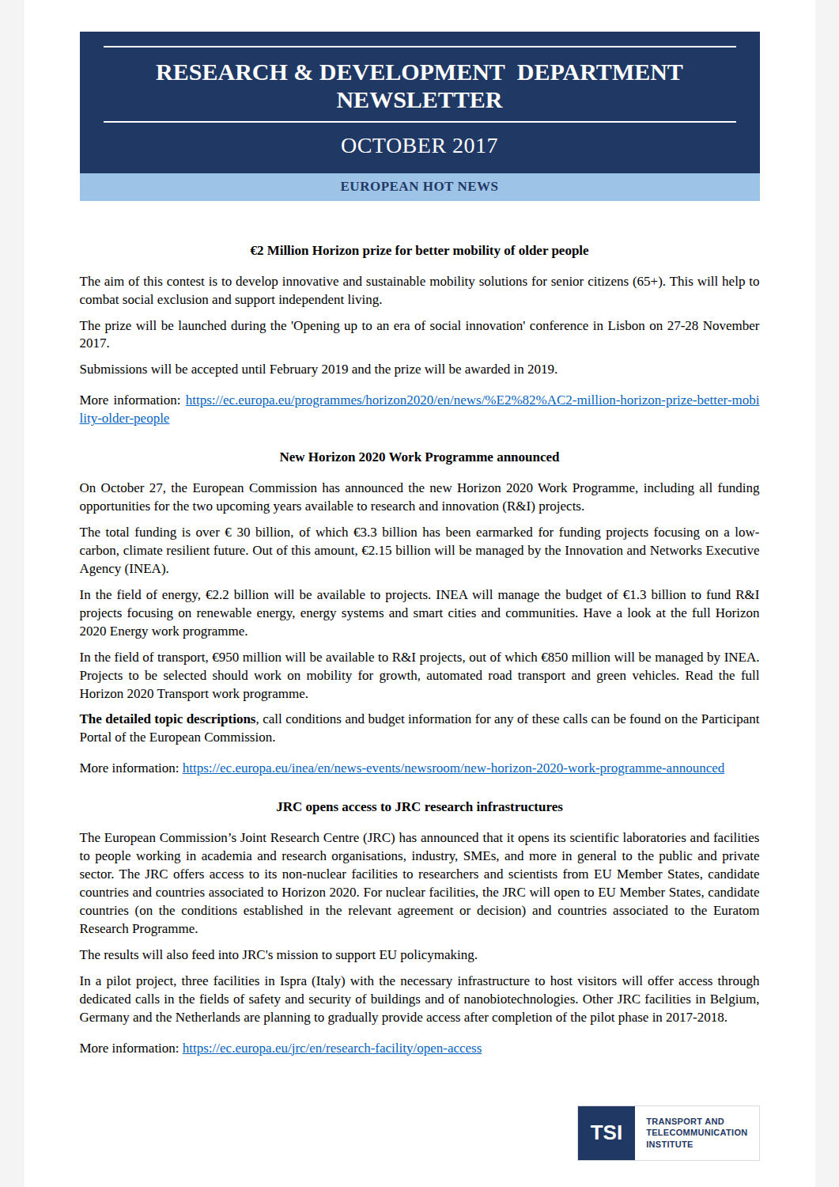RESEARCH & DEVELOPMENT DEPARTMENT NEWSLETTER
OCTOBER 2017
EUROPEAN HOT NEWS
€2 Million Horizon prize for better mobility of older people
The aim of this contest is to develop innovative and sustainable mobility solutions for senior citizens (65+). This will help to combat social exclusion and support independent living.
The prize will be launched during the 'Opening up to an era of social innovation' conference in Lisbon on 27-28 November 2017.
Submissions will be accepted until February 2019 and the prize will be awarded in 2019.
More information: https://ec.europa.eu/programmes/horizon2020/en/news/%E2%82%AC2-million-horizon-prize-better-mobility-older-people
New Horizon 2020 Work Programme announced
On October 27, the European Commission has announced the new Horizon 2020 Work Programme, including all funding opportunities for the two upcoming years available to research and innovation (R&I) projects.
The total funding is over € 30 billion, of which €3.3 billion has been earmarked for funding projects focusing on a low-carbon, climate resilient future. Out of this amount, €2.15 billion will be managed by the Innovation and Networks Executive Agency (INEA).
In the field of energy, €2.2 billion will be available to projects. INEA will manage the budget of €1.3 billion to fund R&I projects focusing on renewable energy, energy systems and smart cities and communities. Have a look at the full Horizon 2020 Energy work programme.
In the field of transport, €950 million will be available to R&I projects, out of which €850 million will be managed by INEA. Projects to be selected should work on mobility for growth, automated road transport and green vehicles. Read the full Horizon 2020 Transport work programme.
The detailed topic descriptions, call conditions and budget information for any of these calls can be found on the Participant Portal of the European Commission.
More information: https://ec.europa.eu/inea/en/news-events/newsroom/new-horizon-2020-work-programme-announced
JRC opens access to JRC research infrastructures
The European Commission’s Joint Research Centre (JRC) has announced that it opens its scientific laboratories and facilities to people working in academia and research organisations, industry, SMEs, and more in general to the public and private sector. The JRC offers access to its non-nuclear facilities to researchers and scientists from EU Member States, candidate countries and countries associated to Horizon 2020. For nuclear facilities, the JRC will open to EU Member States, candidate countries (on the conditions established in the relevant agreement or decision) and countries associated to the Euratom Research Programme.
The results will also feed into JRC's mission to support EU policymaking.
In a pilot project, three facilities in Ispra (Italy) with the necessary infrastructure to host visitors will offer access through dedicated calls in the fields of safety and security of buildings and of nanobiotechnologies. Other JRC facilities in Belgium, Germany and the Netherlands are planning to gradually provide access after completion of the pilot phase in 2017-2018.
More information: https://ec.europa.eu/jrc/en/research-facility/open-access
TSI
TRANSPORT AND
TELECOMMUNICATION
INSTITUTE